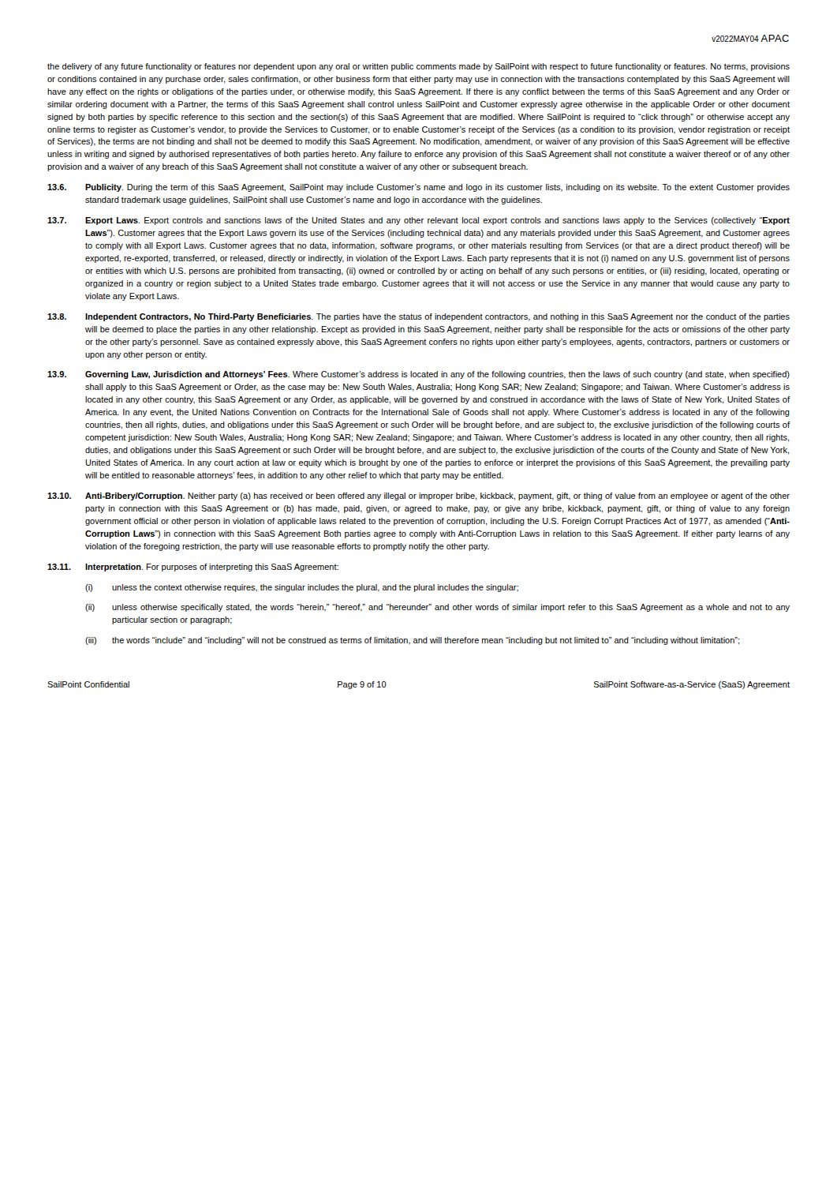v2022MAY04 APAC
the delivery of any future functionality or features nor dependent upon any oral or written public comments made by SailPoint with respect to future functionality or features. No terms, provisions or conditions contained in any purchase order, sales confirmation, or other business form that either party may use in connection with the transactions contemplated by this SaaS Agreement will have any effect on the rights or obligations of the parties under, or otherwise modify, this SaaS Agreement. If there is any conflict between the terms of this SaaS Agreement and any Order or similar ordering document with a Partner, the terms of this SaaS Agreement shall control unless SailPoint and Customer expressly agree otherwise in the applicable Order or other document signed by both parties by specific reference to this section and the section(s) of this SaaS Agreement that are modified. Where SailPoint is required to “click through” or otherwise accept any online terms to register as Customer’s vendor, to provide the Services to Customer, or to enable Customer’s receipt of the Services (as a condition to its provision, vendor registration or receipt of Services), the terms are not binding and shall not be deemed to modify this SaaS Agreement. No modification, amendment, or waiver of any provision of this SaaS Agreement will be effective unless in writing and signed by authorised representatives of both parties hereto. Any failure to enforce any provision of this SaaS Agreement shall not constitute a waiver thereof or of any other provision and a waiver of any breach of this SaaS Agreement shall not constitute a waiver of any other or subsequent breach.
13.6.
Publicity. During the term of this SaaS Agreement, SailPoint may include Customer’s name and logo in its customer lists, including on its website. To the extent Customer provides standard trademark usage guidelines, SailPoint shall use Customer’s name and logo in accordance with the guidelines.
13.7.
Export Laws. Export controls and sanctions laws of the United States and any other relevant local export controls and sanctions laws apply to the Services (collectively “Export Laws”). Customer agrees that the Export Laws govern its use of the Services (including technical data) and any materials provided under this SaaS Agreement, and Customer agrees to comply with all Export Laws. Customer agrees that no data, information, software programs, or other materials resulting from Services (or that are a direct product thereof) will be exported, re-exported, transferred, or released, directly or indirectly, in violation of the Export Laws. Each party represents that it is not (i) named on any U.S. government list of persons or entities with which U.S. persons are prohibited from transacting, (ii) owned or controlled by or acting on behalf of any such persons or entities, or (iii) residing, located, operating or organized in a country or region subject to a United States trade embargo. Customer agrees that it will not access or use the Service in any manner that would cause any party to violate any Export Laws.
13.8.
Independent Contractors, No Third-Party Beneficiaries. The parties have the status of independent contractors, and nothing in this SaaS Agreement nor the conduct of the parties will be deemed to place the parties in any other relationship. Except as provided in this SaaS Agreement, neither party shall be responsible for the acts or omissions of the other party or the other party’s personnel. Save as contained expressly above, this SaaS Agreement confers no rights upon either party’s employees, agents, contractors, partners or customers or upon any other person or entity.
13.9.
Governing Law, Jurisdiction and Attorneys’ Fees. Where Customer’s address is located in any of the following countries, then the laws of such country (and state, when specified) shall apply to this SaaS Agreement or Order, as the case may be: New South Wales, Australia; Hong Kong SAR; New Zealand; Singapore; and Taiwan. Where Customer’s address is located in any other country, this SaaS Agreement or any Order, as applicable, will be governed by and construed in accordance with the laws of State of New York, United States of America. In any event, the United Nations Convention on Contracts for the International Sale of Goods shall not apply. Where Customer’s address is located in any of the following countries, then all rights, duties, and obligations under this SaaS Agreement or such Order will be brought before, and are subject to, the exclusive jurisdiction of the following courts of competent jurisdiction: New South Wales, Australia; Hong Kong SAR; New Zealand; Singapore; and Taiwan. Where Customer’s address is located in any other country, then all rights, duties, and obligations under this SaaS Agreement or such Order will be brought before, and are subject to, the exclusive jurisdiction of the courts of the County and State of New York, United States of America. In any court action at law or equity which is brought by one of the parties to enforce or interpret the provisions of this SaaS Agreement, the prevailing party will be entitled to reasonable attorneys’ fees, in addition to any other relief to which that party may be entitled.
13.10.
Anti-Bribery/Corruption. Neither party (a) has received or been offered any illegal or improper bribe, kickback, payment, gift, or thing of value from an employee or agent of the other party in connection with this SaaS Agreement or (b) has made, paid, given, or agreed to make, pay, or give any bribe, kickback, payment, gift, or thing of value to any foreign government official or other person in violation of applicable laws related to the prevention of corruption, including the U.S. Foreign Corrupt Practices Act of 1977, as amended (“Anti-Corruption Laws”) in connection with this SaaS Agreement Both parties agree to comply with Anti-Corruption Laws in relation to this SaaS Agreement. If either party learns of any violation of the foregoing restriction, the party will use reasonable efforts to promptly notify the other party.
13.11.
Interpretation. For purposes of interpreting this SaaS Agreement:
(i) unless the context otherwise requires, the singular includes the plural, and the plural includes the singular;
(ii) unless otherwise specifically stated, the words “herein,” “hereof,” and “hereunder” and other words of similar import refer to this SaaS Agreement as a whole and not to any particular section or paragraph;
(iii) the words “include” and “including” will not be construed as terms of limitation, and will therefore mean “including but not limited to” and “including without limitation”;
SailPoint Confidential
Page 9 of 10
SailPoint Software-as-a-Service (SaaS) Agreement